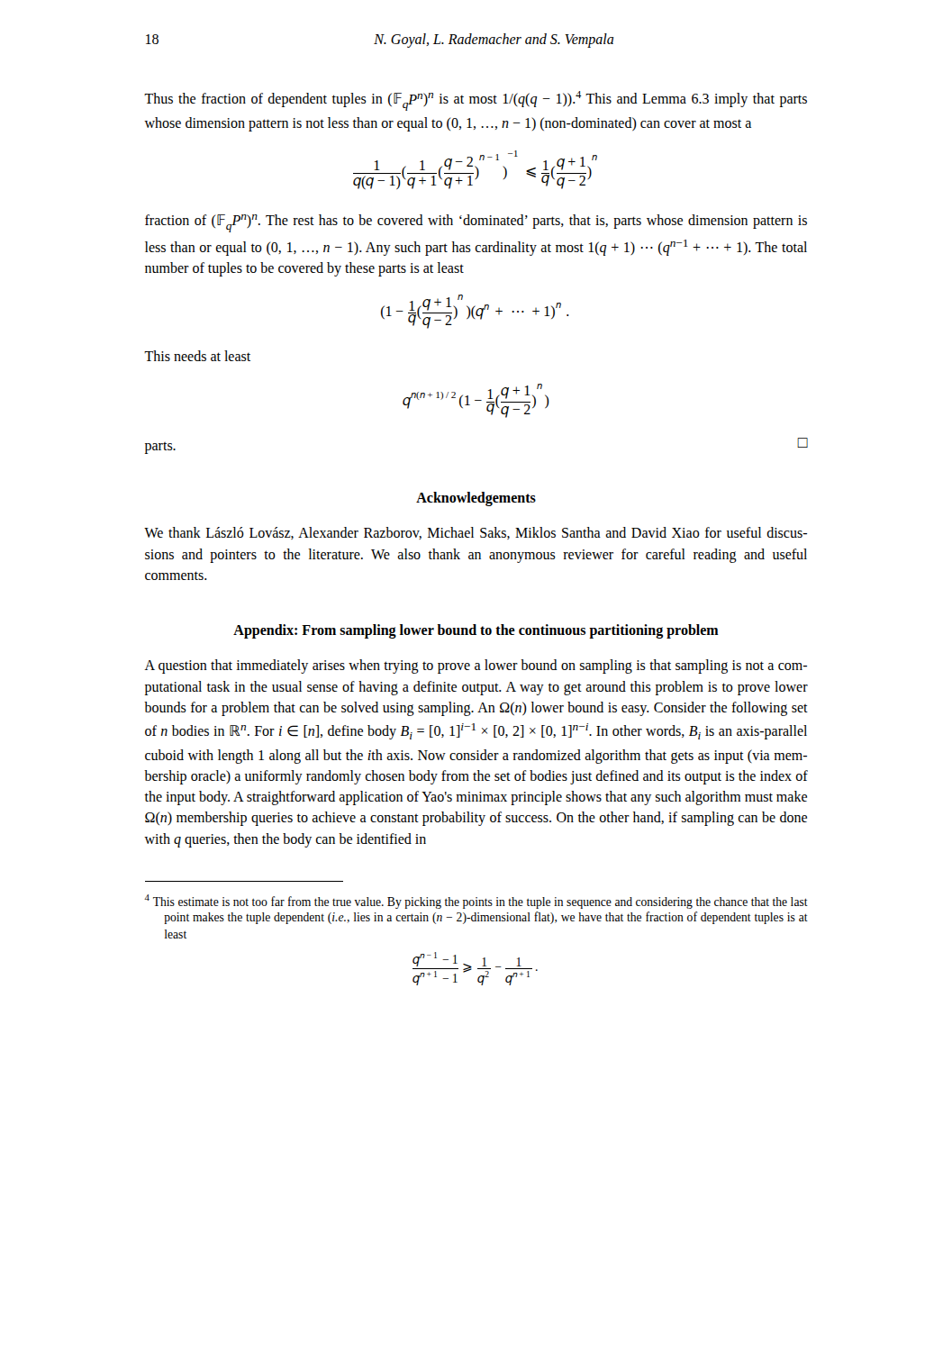18 N. Goyal, L. Rademacher and S. Vempala
Thus the fraction of dependent tuples in (𝔽qPn)n is at most 1/(q(q − 1)).4 This and Lemma 6.3 imply that parts whose dimension pattern is not less than or equal to (0, 1, …, n − 1) (non-dominated) can cover at most a
1 q(q−1) ( 1 q+1 ( q−2 q+1 ) n−1 ) −1 ⩽ 1 q ( q+1 q−2 ) n
fraction of (𝔽qPn)n. The rest has to be covered with ‘dominated’ parts, that is, parts whose dimension pattern is less than or equal to (0, 1, …, n − 1). Any such part has cardinality at most 1(q + 1) ⋯ (qn−1 + ⋯ + 1). The total number of tuples to be covered by these parts is at least
( 1 − 1q ( q+1 q−2 ) n ) ( qn + ⋯ + 1 ) n .
This needs at least
q n(n+1)/2 ( 1 − 1q ( q+1 q−2 ) n )
parts.□
Acknowledgements
We thank László Lovász, Alexander Razborov, Michael Saks, Miklos Santha and David Xiao for useful discussions and pointers to the literature. We also thank an anonymous reviewer for careful reading and useful comments.
Appendix: From sampling lower bound to the continuous partitioning problem
A question that immediately arises when trying to prove a lower bound on sampling is that sampling is not a computational task in the usual sense of having a definite output. A way to get around this problem is to prove lower bounds for a problem that can be solved using sampling. An Ω(n) lower bound is easy. Consider the following set of n bodies in ℝn. For i ∈ [n], define body Bi = [0, 1]i−1 × [0, 2] × [0, 1]n−i. In other words, Bi is an axis-parallel cuboid with length 1 along all but the ith axis. Now consider a randomized algorithm that gets as input (via membership oracle) a uniformly randomly chosen body from the set of bodies just defined and its output is the index of the input body. A straightforward application of Yao's minimax principle shows that any such algorithm must make Ω(n) membership queries to achieve a constant probability of success. On the other hand, if sampling can be done with q queries, then the body can be identified in
4 This estimate is not too far from the true value. By picking the points in the tuple in sequence and considering the chance that the last point makes the tuple dependent (i.e., lies in a certain (n − 2)-dimensional flat), we have that the fraction of dependent tuples is at least
qn−1−1 qn+1−1 ⩾ 1q2 − 1qn+1 .